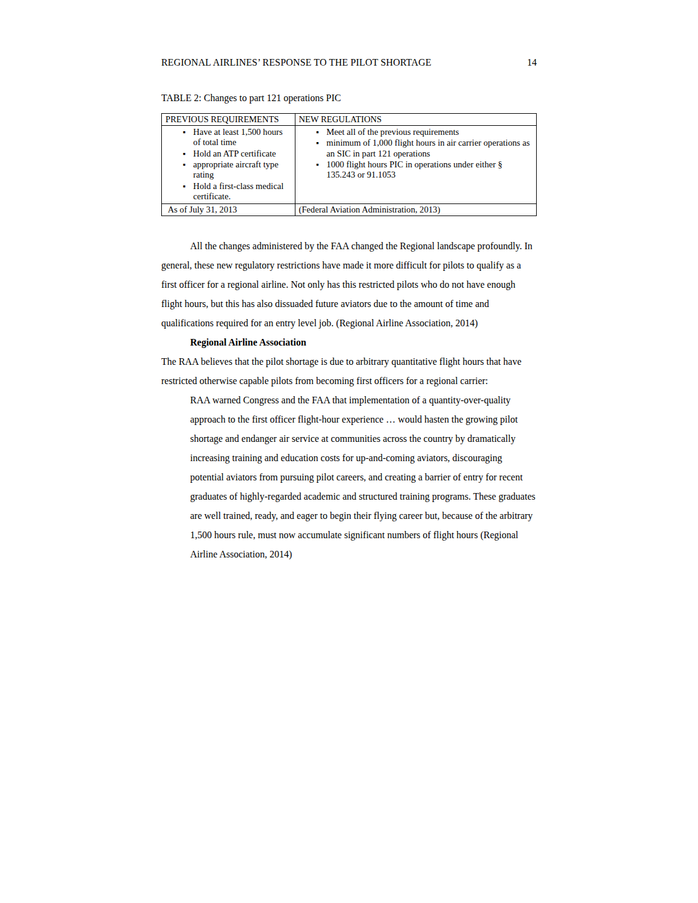REGIONAL AIRLINES’ RESPONSE TO THE PILOT SHORTAGE 14
TABLE 2: Changes to part 121 operations PIC
| PREVIOUS REQUIREMENTS | NEW REGULATIONS |
| Have at least 1,500 hours of total time Hold an ATP certificate appropriate aircraft type rating Hold a first-class medical certificate. | Meet all of the previous requirements minimum of 1,000 flight hours in air carrier operations as an SIC in part 121 operations 1000 flight hours PIC in operations under either § 135.243 or 91.1053 |
| As of July 31, 2013 | (Federal Aviation Administration, 2013) |
All the changes administered by the FAA changed the Regional landscape profoundly. In general, these new regulatory restrictions have made it more difficult for pilots to qualify as a first officer for a regional airline. Not only has this restricted pilots who do not have enough flight hours, but this has also dissuaded future aviators due to the amount of time and qualifications required for an entry level job. (Regional Airline Association, 2014)
Regional Airline Association
The RAA believes that the pilot shortage is due to arbitrary quantitative flight hours that have restricted otherwise capable pilots from becoming first officers for a regional carrier:
RAA warned Congress and the FAA that implementation of a quantity-over-quality approach to the first officer flight-hour experience … would hasten the growing pilot shortage and endanger air service at communities across the country by dramatically increasing training and education costs for up-and-coming aviators, discouraging potential aviators from pursuing pilot careers, and creating a barrier of entry for recent graduates of highly-regarded academic and structured training programs. These graduates are well trained, ready, and eager to begin their flying career but, because of the arbitrary 1,500 hours rule, must now accumulate significant numbers of flight hours (Regional Airline Association, 2014)